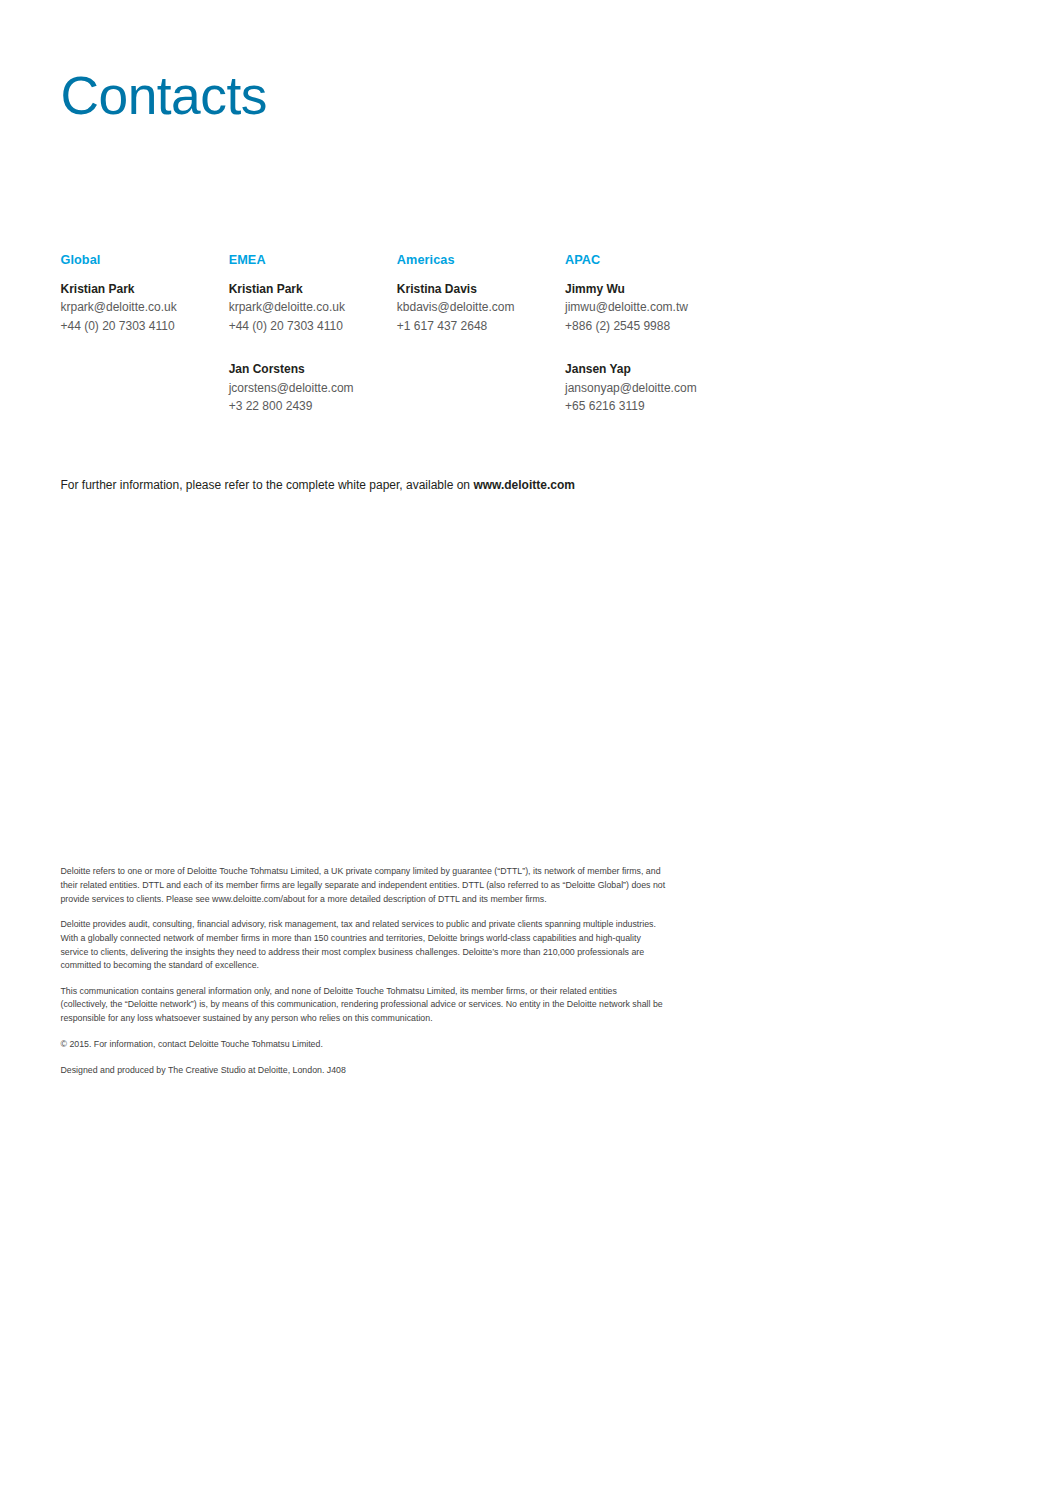Contacts
Global
Kristian Park krpark@deloitte.co.uk +44 (0) 20 7303 4110
EMEA
Kristian Park krpark@deloitte.co.uk +44 (0) 20 7303 4110
Jan Corstens jcorstens@deloitte.com +3 22 800 2439
Americas
Kristina Davis kbdavis@deloitte.com +1 617 437 2648
APAC
Jimmy Wu jimwu@deloitte.com.tw +886 (2) 2545 9988
Jansen Yap jansonyap@deloitte.com +65 6216 3119
For further information, please refer to the complete white paper, available on www.deloitte.com
Deloitte refers to one or more of Deloitte Touche Tohmatsu Limited, a UK private company limited by guarantee (“DTTL”), its network of member firms, and their related entities. DTTL and each of its member firms are legally separate and independent entities. DTTL (also referred to as “Deloitte Global”) does not provide services to clients. Please see www.deloitte.com/about for a more detailed description of DTTL and its member firms.
Deloitte provides audit, consulting, financial advisory, risk management, tax and related services to public and private clients spanning multiple industries. With a globally connected network of member firms in more than 150 countries and territories, Deloitte brings world-class capabilities and high-quality service to clients, delivering the insights they need to address their most complex business challenges. Deloitte’s more than 210,000 professionals are committed to becoming the standard of excellence.
This communication contains general information only, and none of Deloitte Touche Tohmatsu Limited, its member firms, or their related entities (collectively, the “Deloitte network”) is, by means of this communication, rendering professional advice or services. No entity in the Deloitte network shall be responsible for any loss whatsoever sustained by any person who relies on this communication.
© 2015. For information, contact Deloitte Touche Tohmatsu Limited.
Designed and produced by The Creative Studio at Deloitte, London. J408